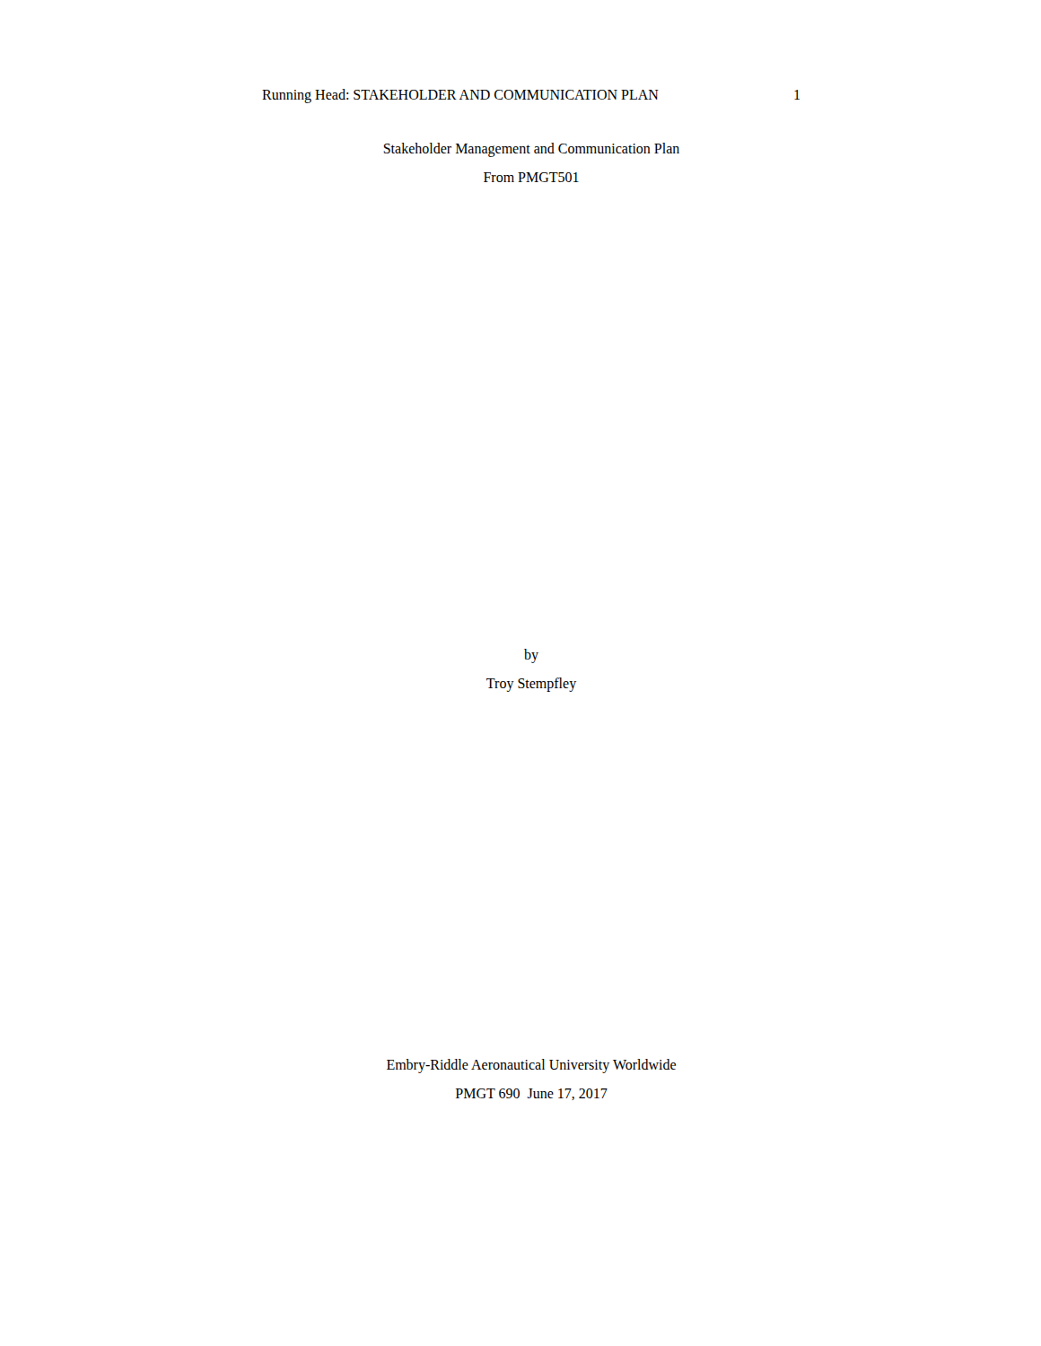Running Head: STAKEHOLDER AND COMMUNICATION PLAN 1
Stakeholder Management and Communication Plan
From PMGT501
by
Troy Stempfley
Embry-Riddle Aeronautical University Worldwide
PMGT 690 June 17, 2017